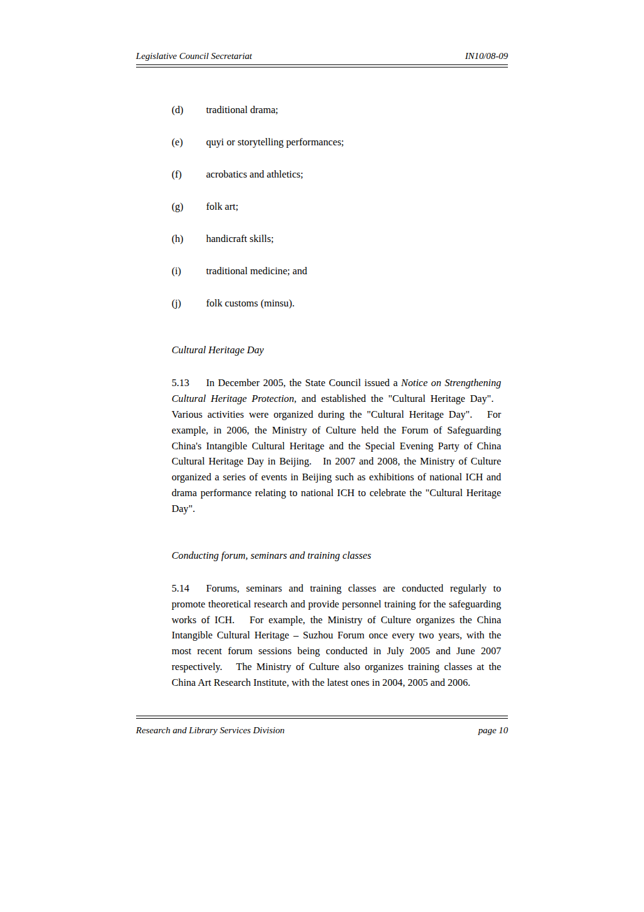Legislative Council Secretariat IN10/08-09
(d) traditional drama;
(e) quyi or storytelling performances;
(f) acrobatics and athletics;
(g) folk art;
(h) handicraft skills;
(i) traditional medicine; and
(j) folk customs (minsu).
Cultural Heritage Day
5.13 In December 2005, the State Council issued a Notice on Strengthening Cultural Heritage Protection, and established the "Cultural Heritage Day". Various activities were organized during the "Cultural Heritage Day". For example, in 2006, the Ministry of Culture held the Forum of Safeguarding China's Intangible Cultural Heritage and the Special Evening Party of China Cultural Heritage Day in Beijing. In 2007 and 2008, the Ministry of Culture organized a series of events in Beijing such as exhibitions of national ICH and drama performance relating to national ICH to celebrate the "Cultural Heritage Day".
Conducting forum, seminars and training classes
5.14 Forums, seminars and training classes are conducted regularly to promote theoretical research and provide personnel training for the safeguarding works of ICH. For example, the Ministry of Culture organizes the China Intangible Cultural Heritage – Suzhou Forum once every two years, with the most recent forum sessions being conducted in July 2005 and June 2007 respectively. The Ministry of Culture also organizes training classes at the China Art Research Institute, with the latest ones in 2004, 2005 and 2006.
Research and Library Services Division page 10